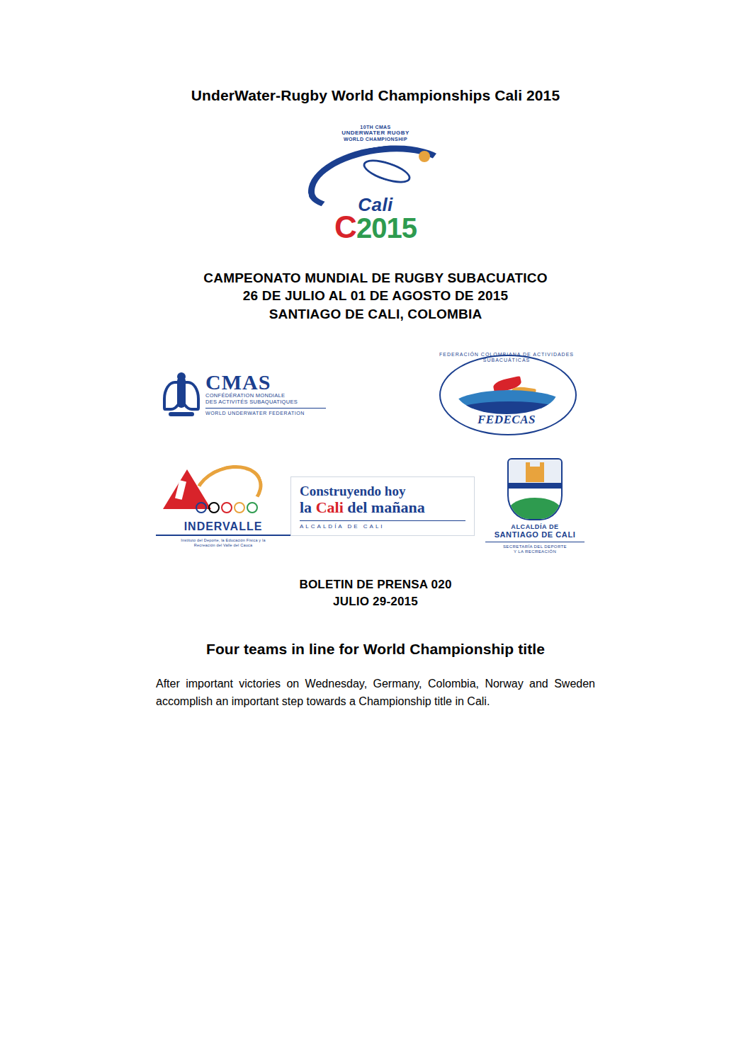UnderWater-Rugby World Championships Cali 2015
10th CMAS UNDERWATER RUGBY WORLD CHAMPIONSHIP
Cali
C 2015
CAMPEONATO MUNDIAL DE RUGBY SUBACUATICO
26 DE JULIO AL 01 DE AGOSTO DE 2015
SANTIAGO DE CALI, COLOMBIA
CMAS
Confédération Mondiale
des Activités Subaquatiques
World Underwater Federation
Federación Colombiana de Actividades Subacuáticas
FEDECAS
INDERVALLE
Instituto del Deporte, la Educación Física y la
Recreación del Valle del Cauca
Construyendo hoy
la Cali del mañana
Alcaldía de Cali
Alcaldía de
Santiago de Cali
Secretaría del Deporte
y la Recreación
BOLETIN DE PRENSA 020
JULIO 29-2015
Four teams in line for World Championship title
After important victories on Wednesday, Germany, Colombia, Norway and Sweden accomplish an important step towards a Championship title in Cali.